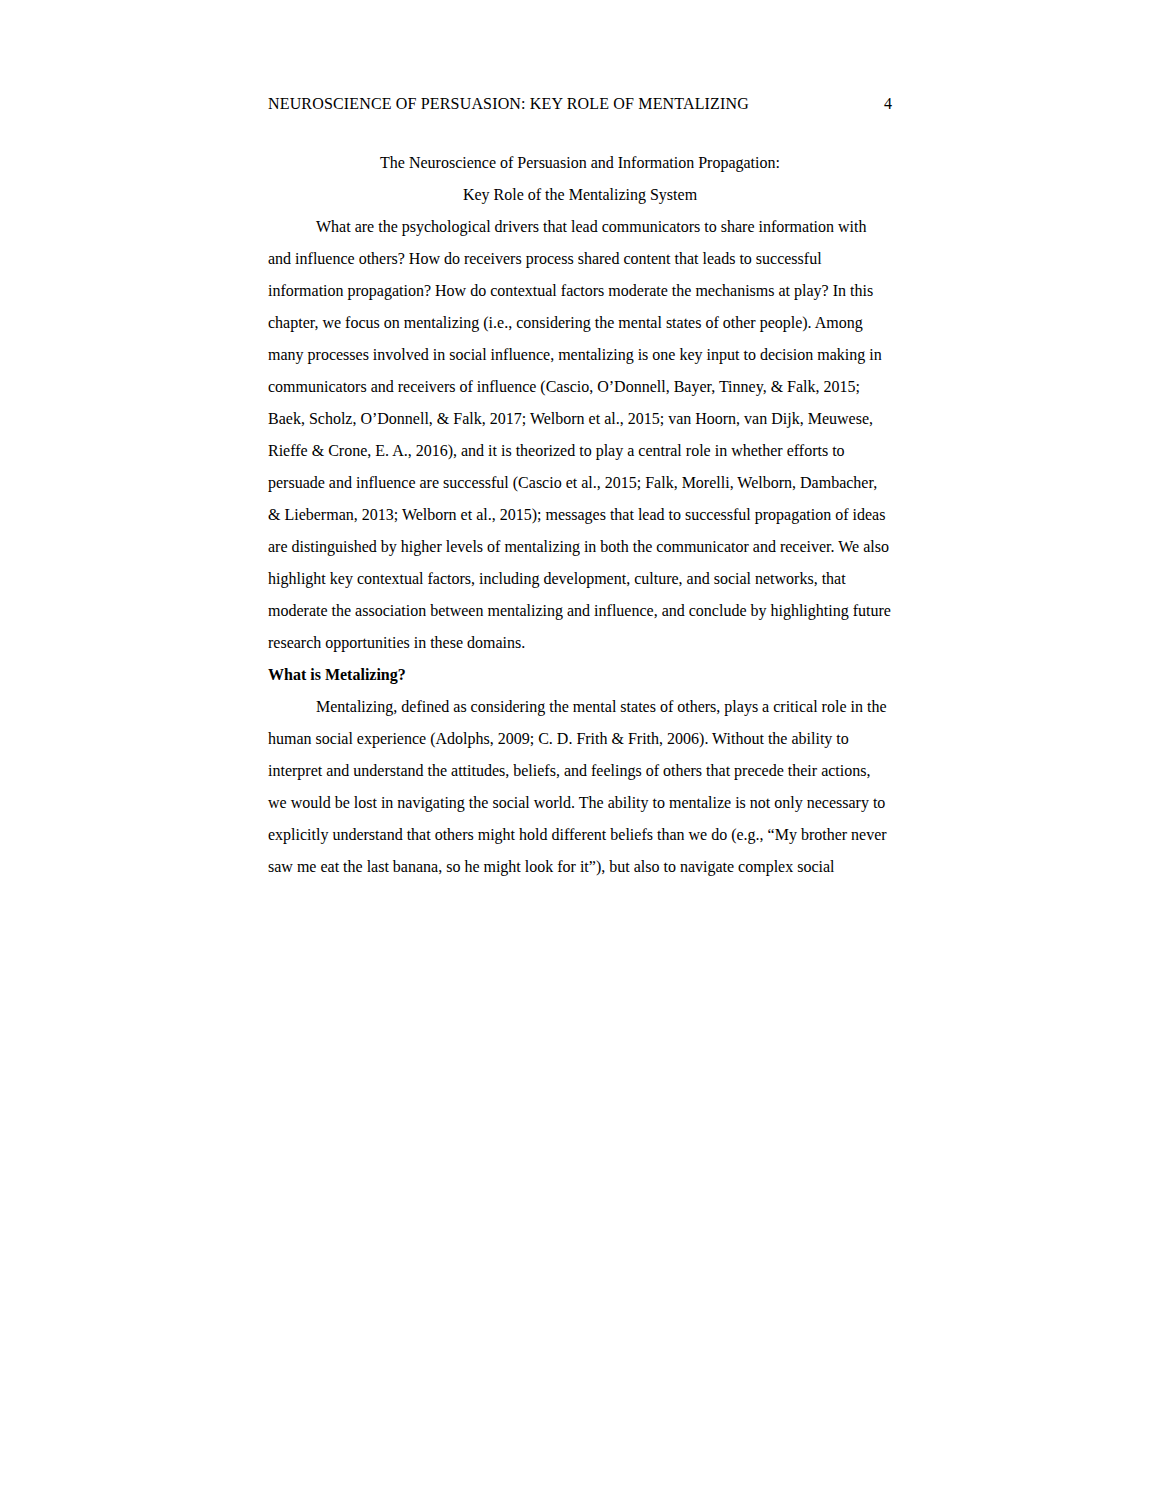Neuroscience of Persuasion: Key Role of Mentalizing 4
The Neuroscience of Persuasion and Information Propagation: Key Role of the Mentalizing System
What are the psychological drivers that lead communicators to share information with and influence others? How do receivers process shared content that leads to successful information propagation? How do contextual factors moderate the mechanisms at play? In this chapter, we focus on mentalizing (i.e., considering the mental states of other people). Among many processes involved in social influence, mentalizing is one key input to decision making in communicators and receivers of influence (Cascio, O’Donnell, Bayer, Tinney, & Falk, 2015; Baek, Scholz, O’Donnell, & Falk, 2017; Welborn et al., 2015; van Hoorn, van Dijk, Meuwese, Rieffe & Crone, E. A., 2016), and it is theorized to play a central role in whether efforts to persuade and influence are successful (Cascio et al., 2015; Falk, Morelli, Welborn, Dambacher, & Lieberman, 2013; Welborn et al., 2015); messages that lead to successful propagation of ideas are distinguished by higher levels of mentalizing in both the communicator and receiver. We also highlight key contextual factors, including development, culture, and social networks, that moderate the association between mentalizing and influence, and conclude by highlighting future research opportunities in these domains.
What is Metalizing?
Mentalizing, defined as considering the mental states of others, plays a critical role in the human social experience (Adolphs, 2009; C. D. Frith & Frith, 2006). Without the ability to interpret and understand the attitudes, beliefs, and feelings of others that precede their actions, we would be lost in navigating the social world. The ability to mentalize is not only necessary to explicitly understand that others might hold different beliefs than we do (e.g., “My brother never saw me eat the last banana, so he might look for it”), but also to navigate complex social